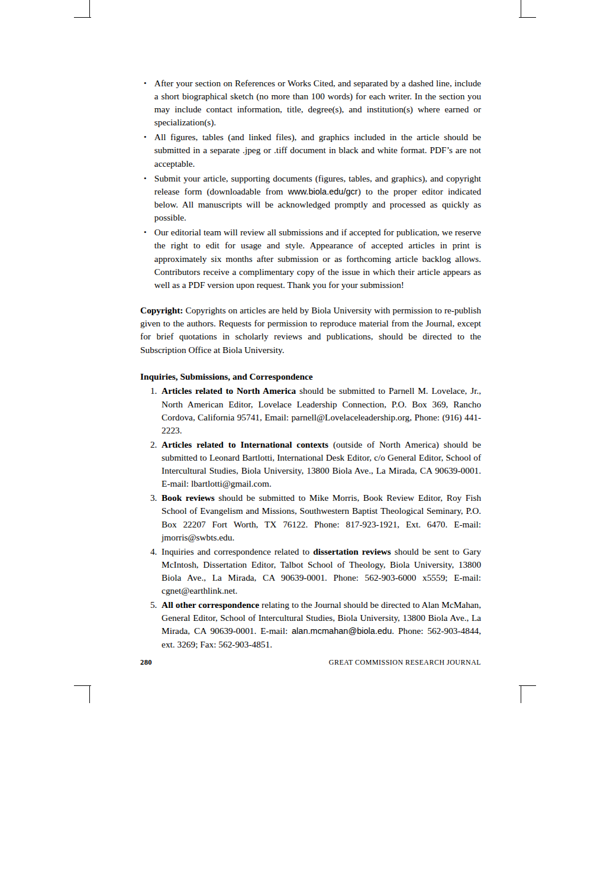After your section on References or Works Cited, and separated by a dashed line, include a short biographical sketch (no more than 100 words) for each writer. In the section you may include contact information, title, degree(s), and institution(s) where earned or specialization(s).
All figures, tables (and linked files), and graphics included in the article should be submitted in a separate .jpeg or .tiff document in black and white format. PDF’s are not acceptable.
Submit your article, supporting documents (figures, tables, and graphics), and copyright release form (downloadable from www.biola.edu/gcr) to the proper editor indicated below. All manuscripts will be acknowledged promptly and processed as quickly as possible.
Our editorial team will review all submissions and if accepted for publication, we reserve the right to edit for usage and style. Appearance of accepted articles in print is approximately six months after submission or as forthcoming article backlog allows. Contributors receive a complimentary copy of the issue in which their article appears as well as a PDF version upon request. Thank you for your submission!
Copyright: Copyrights on articles are held by Biola University with permission to re-publish given to the authors. Requests for permission to reproduce material from the Journal, except for brief quotations in scholarly reviews and publications, should be directed to the Subscription Office at Biola University.
Inquiries, Submissions, and Correspondence
Articles related to North America should be submitted to Parnell M. Lovelace, Jr., North American Editor, Lovelace Leadership Connection, P.O. Box 369, Rancho Cordova, California 95741, Email: parnell@Lovelaceleadership.org, Phone: (916) 441-2223.
Articles related to International contexts (outside of North America) should be submitted to Leonard Bartlotti, International Desk Editor, c/o General Editor, School of Intercultural Studies, Biola University, 13800 Biola Ave., La Mirada, CA 90639-0001. E-mail: lbartlotti@gmail.com.
Book reviews should be submitted to Mike Morris, Book Review Editor, Roy Fish School of Evangelism and Missions, Southwestern Baptist Theological Seminary, P.O. Box 22207 Fort Worth, TX 76122. Phone: 817-923-1921, Ext. 6470. E-mail: jmorris@swbts.edu.
Inquiries and correspondence related to dissertation reviews should be sent to Gary McIntosh, Dissertation Editor, Talbot School of Theology, Biola University, 13800 Biola Ave., La Mirada, CA 90639-0001. Phone: 562-903-6000 x5559; E-mail: cgnet@earthlink.net.
All other correspondence relating to the Journal should be directed to Alan McMahan, General Editor, School of Intercultural Studies, Biola University, 13800 Biola Ave., La Mirada, CA 90639-0001. E-mail: alan.mcmahan@biola.edu. Phone: 562-903-4844, ext. 3269; Fax: 562-903-4851.
280 GREAT COMMISSION RESEARCH JOURNAL